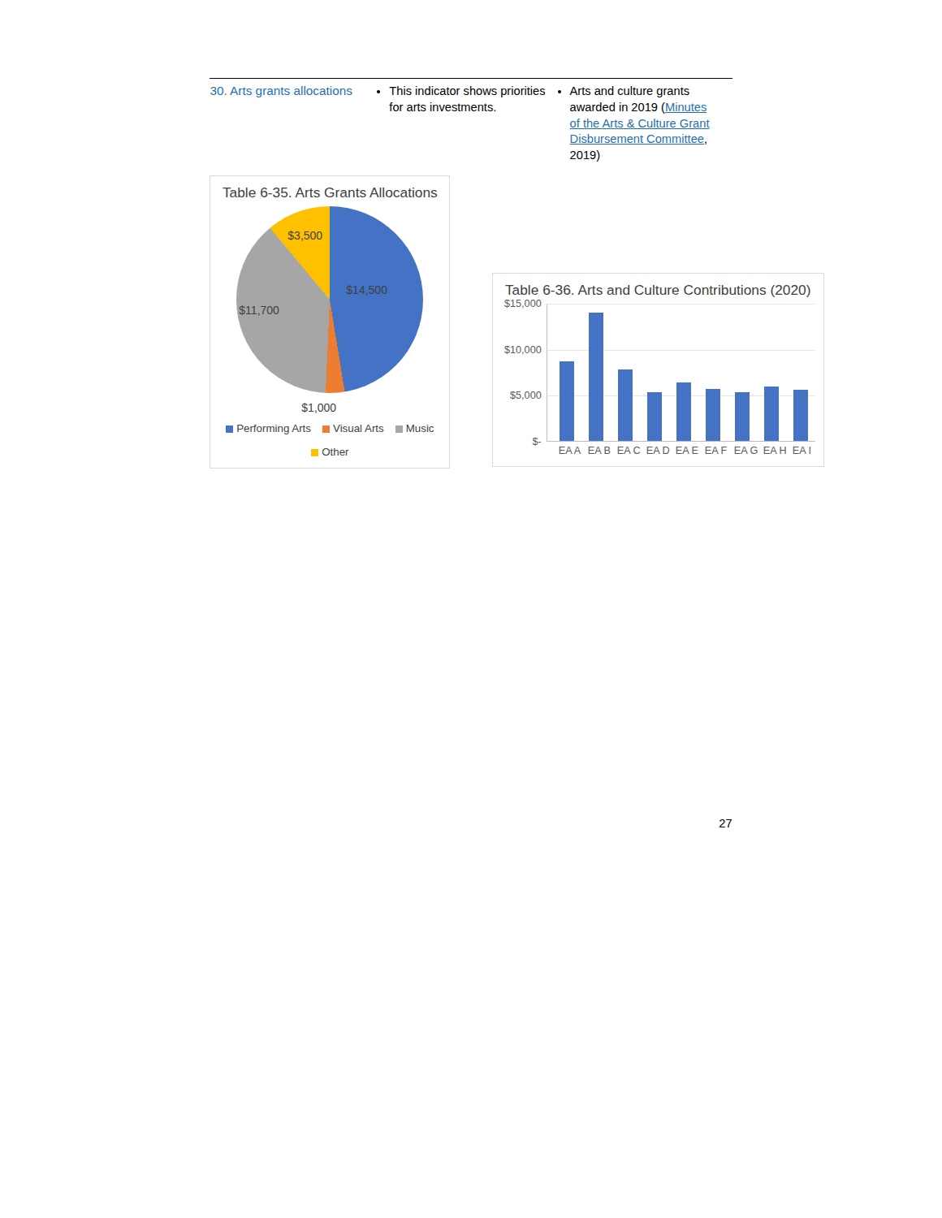30. Arts grants allocations
This indicator shows priorities for arts investments.
Arts and culture grants awarded in 2019 (Minutes of the Arts & Culture Grant Disbursement Committee, 2019)
Table 6-35. Arts Grants Allocations
$14,500
$11,700
$3,500
$1,000
Performing Arts Visual Arts Music Other
Table 6-36. Arts and Culture Contributions (2020)
$15,000
$10,000
$5,000
$-
EA A EA B EA C EA D EA E EA F EA G EA H EA I
27